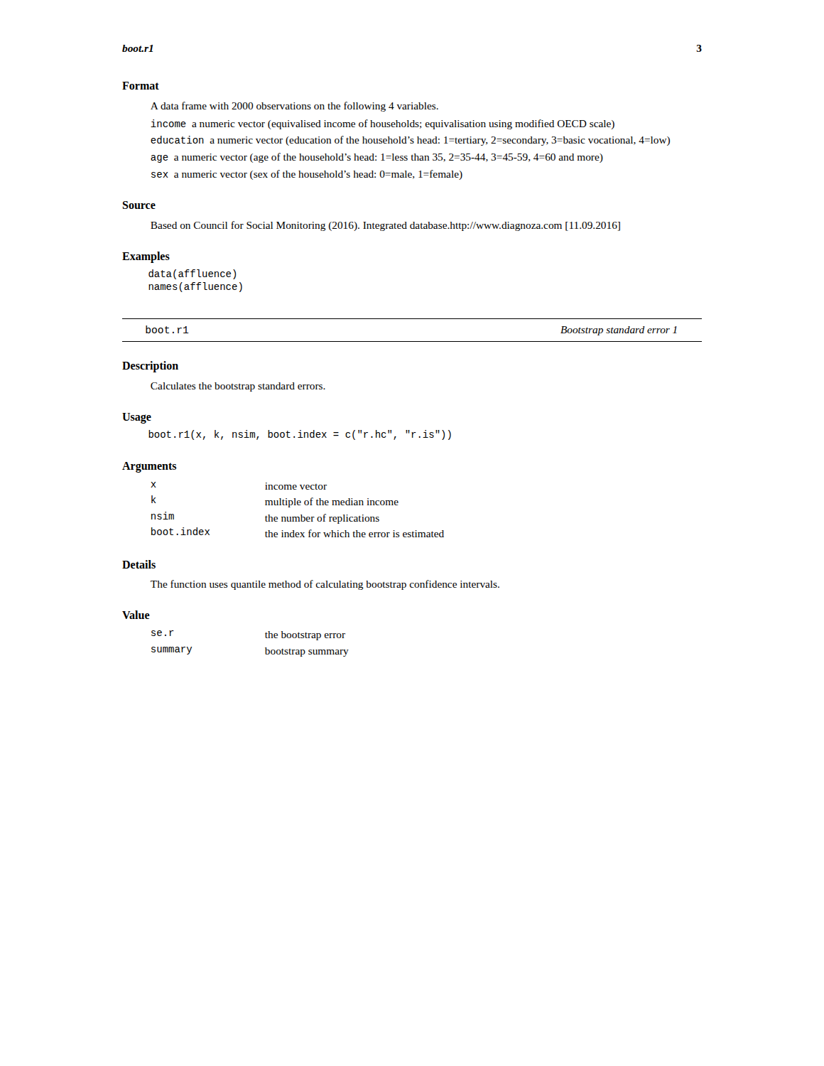boot.r1 3
Format
A data frame with 2000 observations on the following 4 variables.
income
a numeric vector (equivalised income of households; equivalisation using modified OECD scale)
education
a numeric vector (education of the household’s head: 1=tertiary, 2=secondary, 3=basic vocational, 4=low)
age
a numeric vector (age of the household’s head: 1=less than 35, 2=35-44, 3=45-59, 4=60 and more)
sex
a numeric vector (sex of the household’s head: 0=male, 1=female)
Source
Based on Council for Social Monitoring (2016). Integrated database.http://www.diagnoza.com [11.09.2016]
Examples
data(affluence) names(affluence)
boot.r1 Bootstrap standard error 1
Description
Calculates the bootstrap standard errors.
Usage
boot.r1(x, k, nsim, boot.index = c("r.hc", "r.is"))
Arguments
x
income vector
k
multiple of the median income
nsim
the number of replications
boot.index
the index for which the error is estimated
Details
The function uses quantile method of calculating bootstrap confidence intervals.
Value
se.r
the bootstrap error
summary
bootstrap summary